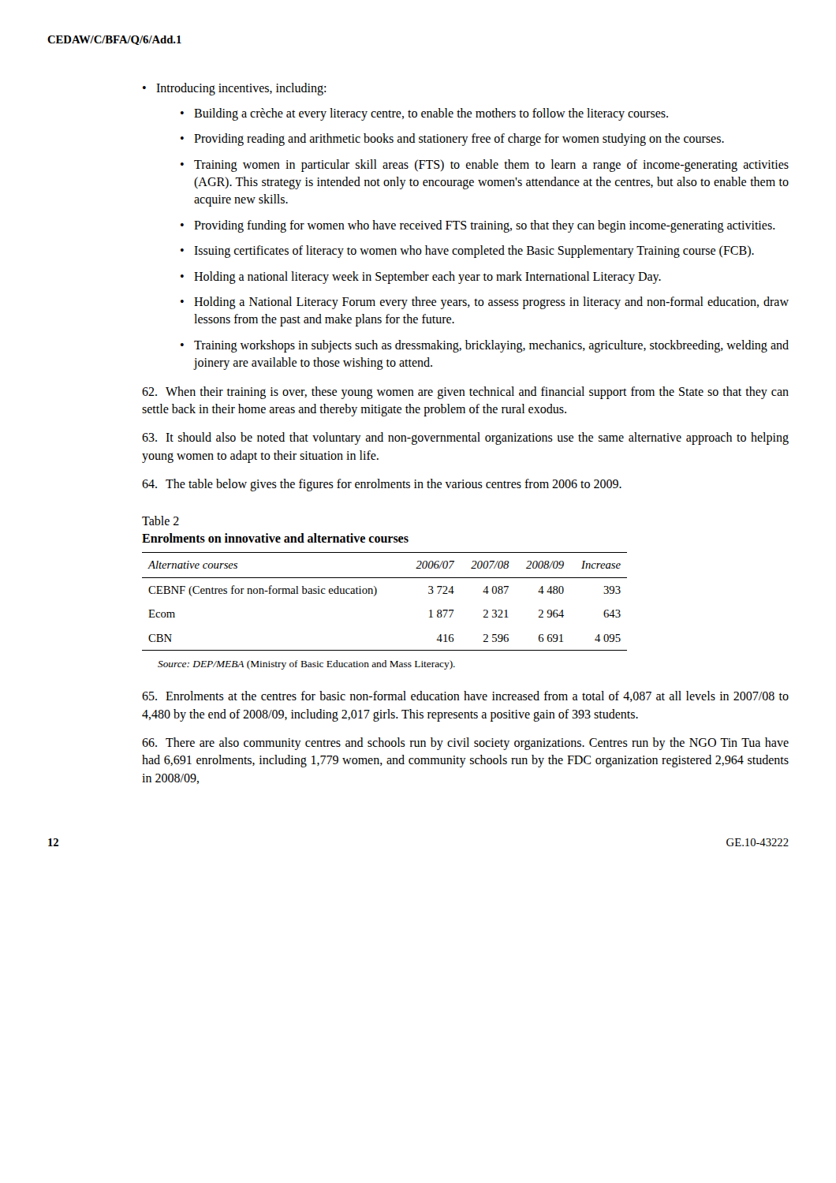CEDAW/C/BFA/Q/6/Add.1
Introducing incentives, including:
Building a crèche at every literacy centre, to enable the mothers to follow the literacy courses.
Providing reading and arithmetic books and stationery free of charge for women studying on the courses.
Training women in particular skill areas (FTS) to enable them to learn a range of income-generating activities (AGR). This strategy is intended not only to encourage women's attendance at the centres, but also to enable them to acquire new skills.
Providing funding for women who have received FTS training, so that they can begin income-generating activities.
Issuing certificates of literacy to women who have completed the Basic Supplementary Training course (FCB).
Holding a national literacy week in September each year to mark International Literacy Day.
Holding a National Literacy Forum every three years, to assess progress in literacy and non-formal education, draw lessons from the past and make plans for the future.
Training workshops in subjects such as dressmaking, bricklaying, mechanics, agriculture, stockbreeding, welding and joinery are available to those wishing to attend.
62. When their training is over, these young women are given technical and financial support from the State so that they can settle back in their home areas and thereby mitigate the problem of the rural exodus.
63. It should also be noted that voluntary and non-governmental organizations use the same alternative approach to helping young women to adapt to their situation in life.
64. The table below gives the figures for enrolments in the various centres from 2006 to 2009.
Table 2
Enrolments on innovative and alternative courses
| Alternative courses | 2006/07 | 2007/08 | 2008/09 | Increase |
| --- | --- | --- | --- | --- |
| CEBNF (Centres for non-formal basic education) | 3 724 | 4 087 | 4 480 | 393 |
| Ecom | 1 877 | 2 321 | 2 964 | 643 |
| CBN | 416 | 2 596 | 6 691 | 4 095 |
Source: DEP/MEBA (Ministry of Basic Education and Mass Literacy).
65. Enrolments at the centres for basic non-formal education have increased from a total of 4,087 at all levels in 2007/08 to 4,480 by the end of 2008/09, including 2,017 girls. This represents a positive gain of 393 students.
66. There are also community centres and schools run by civil society organizations. Centres run by the NGO Tin Tua have had 6,691 enrolments, including 1,779 women, and community schools run by the FDC organization registered 2,964 students in 2008/09,
12 GE.10-43222